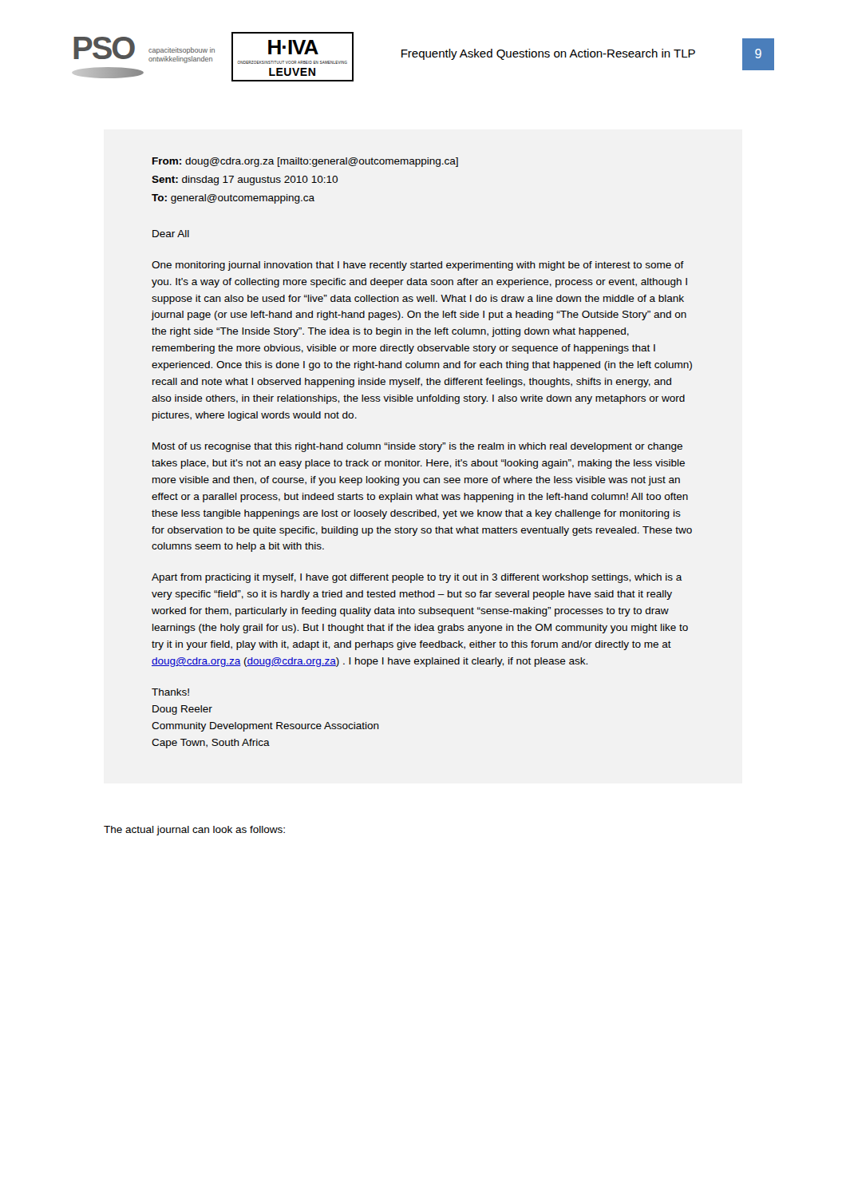PSO
capaciteitsopbouw in
ontwikkelingslanden
H·IVA
ONDERZOEKSINSTITUUT VOOR ARBEID EN SAMENLEVING
LEUVEN
Frequently Asked Questions on Action-Research in TLP
9
From: doug@cdra.org.za [mailto:general@outcomemapping.ca]
Sent: dinsdag 17 augustus 2010 10:10
To: general@outcomemapping.ca
Dear All
One monitoring journal innovation that I have recently started experimenting with might be of interest to some of you. It's a way of collecting more specific and deeper data soon after an experience, process or event, although I suppose it can also be used for “live” data collection as well. What I do is draw a line down the middle of a blank journal page (or use left-hand and right-hand pages). On the left side I put a heading “The Outside Story” and on the right side “The Inside Story”. The idea is to begin in the left column, jotting down what happened, remembering the more obvious, visible or more directly observable story or sequence of happenings that I experienced. Once this is done I go to the right-hand column and for each thing that happened (in the left column) recall and note what I observed happening inside myself, the different feelings, thoughts, shifts in energy, and also inside others, in their relationships, the less visible unfolding story. I also write down any metaphors or word pictures, where logical words would not do.
Most of us recognise that this right-hand column “inside story” is the realm in which real development or change takes place, but it's not an easy place to track or monitor. Here, it's about “looking again”, making the less visible more visible and then, of course, if you keep looking you can see more of where the less visible was not just an effect or a parallel process, but indeed starts to explain what was happening in the left-hand column! All too often these less tangible happenings are lost or loosely described, yet we know that a key challenge for monitoring is for observation to be quite specific, building up the story so that what matters eventually gets revealed. These two columns seem to help a bit with this.
Apart from practicing it myself, I have got different people to try it out in 3 different workshop settings, which is a very specific “field”, so it is hardly a tried and tested method – but so far several people have said that it really worked for them, particularly in feeding quality data into subsequent “sense-making” processes to try to draw learnings (the holy grail for us). But I thought that if the idea grabs anyone in the OM community you might like to try it in your field, play with it, adapt it, and perhaps give feedback, either to this forum and/or directly to me at doug@cdra.org.za (doug@cdra.org.za) . I hope I have explained it clearly, if not please ask.
Thanks!
Doug Reeler
Community Development Resource Association
Cape Town, South Africa
The actual journal can look as follows: